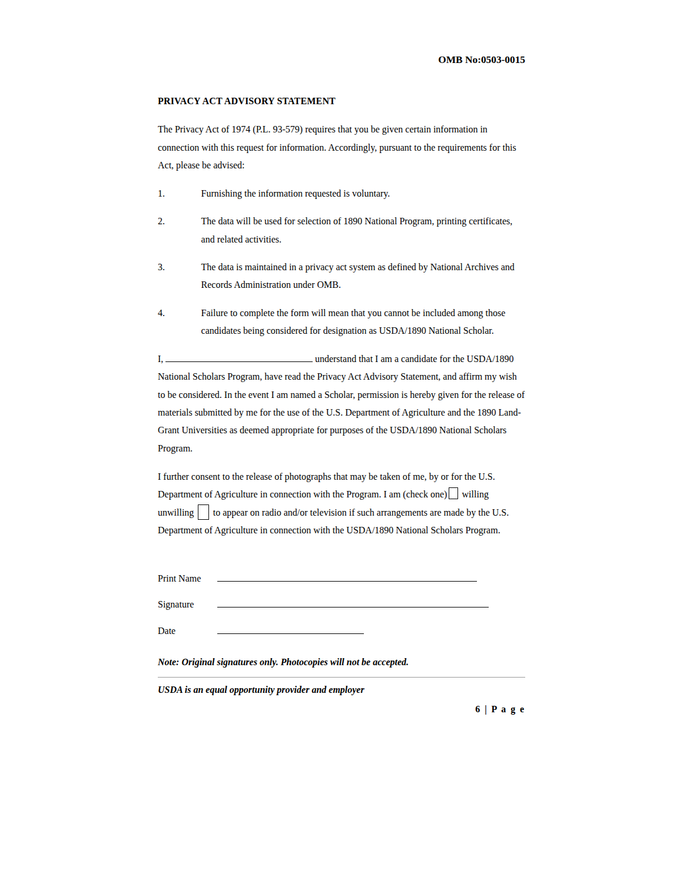OMB No:0503-0015
PRIVACY ACT ADVISORY STATEMENT
The Privacy Act of 1974 (P.L. 93-579) requires that you be given certain information in connection with this request for information. Accordingly, pursuant to the requirements for this Act, please be advised:
1. Furnishing the information requested is voluntary.
2. The data will be used for selection of 1890 National Program, printing certificates, and related activities.
3. The data is maintained in a privacy act system as defined by National Archives and Records Administration under OMB.
4. Failure to complete the form will mean that you cannot be included among those candidates being considered for designation as USDA/1890 National Scholar.
I, understand that I am a candidate for the USDA/1890 National Scholars Program, have read the Privacy Act Advisory Statement, and affirm my wish to be considered. In the event I am named a Scholar, permission is hereby given for the release of materials submitted by me for the use of the U.S. Department of Agriculture and the 1890 Land-Grant Universities as deemed appropriate for purposes of the USDA/1890 National Scholars Program.
I further consent to the release of photographs that may be taken of me, by or for the U.S. Department of Agriculture in connection with the Program. I am (check one) willing unwilling to appear on radio and/or television if such arrangements are made by the U.S. Department of Agriculture in connection with the USDA/1890 National Scholars Program.
Print Name
Signature
Date
Note: Original signatures only. Photocopies will not be accepted.
USDA is an equal opportunity provider and employer
6 | P a g e